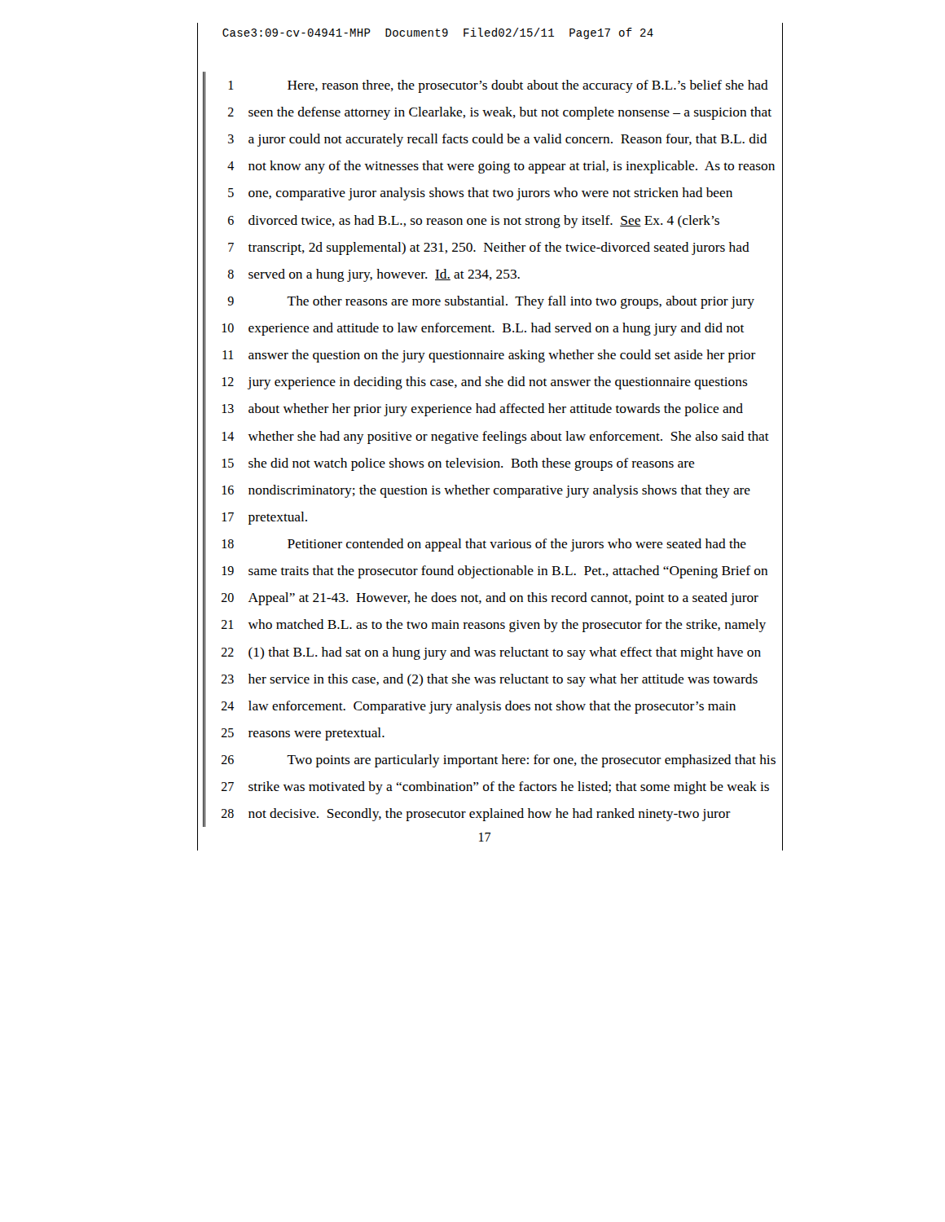Case3:09-cv-04941-MHP Document9 Filed02/15/11 Page17 of 24
Here, reason three, the prosecutor’s doubt about the accuracy of B.L.’s belief she had
seen the defense attorney in Clearlake, is weak, but not complete nonsense – a suspicion that
a juror could not accurately recall facts could be a valid concern. Reason four, that B.L. did
not know any of the witnesses that were going to appear at trial, is inexplicable. As to reason
one, comparative juror analysis shows that two jurors who were not stricken had been
divorced twice, as had B.L., so reason one is not strong by itself. See Ex. 4 (clerk’s
transcript, 2d supplemental) at 231, 250. Neither of the twice-divorced seated jurors had
served on a hung jury, however. Id. at 234, 253.
The other reasons are more substantial. They fall into two groups, about prior jury
experience and attitude to law enforcement. B.L. had served on a hung jury and did not
answer the question on the jury questionnaire asking whether she could set aside her prior
jury experience in deciding this case, and she did not answer the questionnaire questions
about whether her prior jury experience had affected her attitude towards the police and
whether she had any positive or negative feelings about law enforcement. She also said that
she did not watch police shows on television. Both these groups of reasons are
nondiscriminatory; the question is whether comparative jury analysis shows that they are
pretextual.
Petitioner contended on appeal that various of the jurors who were seated had the
same traits that the prosecutor found objectionable in B.L. Pet., attached “Opening Brief on
Appeal” at 21-43. However, he does not, and on this record cannot, point to a seated juror
who matched B.L. as to the two main reasons given by the prosecutor for the strike, namely
(1) that B.L. had sat on a hung jury and was reluctant to say what effect that might have on
her service in this case, and (2) that she was reluctant to say what her attitude was towards
law enforcement. Comparative jury analysis does not show that the prosecutor’s main
reasons were pretextual.
Two points are particularly important here: for one, the prosecutor emphasized that his
strike was motivated by a “combination” of the factors he listed; that some might be weak is
not decisive. Secondly, the prosecutor explained how he had ranked ninety-two juror
17